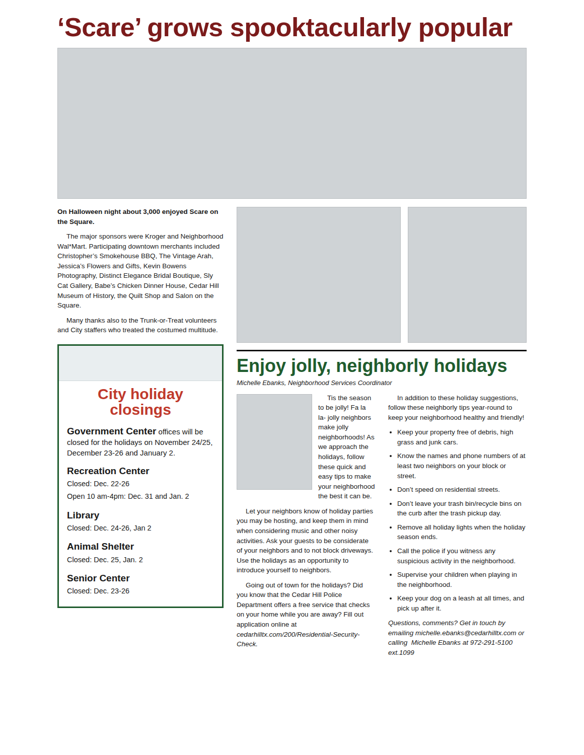‘Scare’ grows spooktacularly popular
On Halloween night about 3,000 enjoyed Scare on the Square.
The major sponsors were Kroger and Neighborhood Wal*Mart. Participating downtown merchants included Christopher’s Smokehouse BBQ, The Vintage Arah, Jessica’s Flowers and Gifts, Kevin Bowens Photography, Distinct Elegance Bridal Boutique, Sly Cat Gallery, Babe’s Chicken Dinner House, Cedar Hill Museum of History, the Quilt Shop and Salon on the Square.
Many thanks also to the Trunk-or-Treat volunteers and City staffers who treated the costumed multitude.
City holiday
closings
Government Center offices will be closed for the holidays on November 24/25, December 23-26 and January 2.
Recreation Center
Closed: Dec. 22-26
Open 10 am-4pm: Dec. 31 and Jan. 2
Library
Closed: Dec. 24-26, Jan 2
Animal Shelter
Closed: Dec. 25, Jan. 2
Senior Center
Closed: Dec. 23-26
Enjoy jolly, neighborly holidays
Michelle Ebanks, Neighborhood Services Coordinator
Tis the season to be jolly! Fa la la- jolly neighbors make jolly neighborhoods! As we approach the holidays, follow these quick and easy tips to make your neighborhood the best it can be.
Let your neighbors know of holiday parties you may be hosting, and keep them in mind when considering music and other noisy activities. Ask your guests to be considerate of your neighbors and to not block driveways. Use the holidays as an opportunity to introduce yourself to neighbors.
Going out of town for the holidays? Did you know that the Cedar Hill Police Department offers a free service that checks on your home while you are away? Fill out application online at cedarhilltx.com/200/Residential-Security-Check.
In addition to these holiday suggestions, follow these neighborly tips year-round to keep your neighborhood healthy and friendly!
Keep your property free of debris, high grass and junk cars.
Know the names and phone numbers of at least two neighbors on your block or street.
Don’t speed on residential streets.
Don’t leave your trash bin/recycle bins on the curb after the trash pickup day.
Remove all holiday lights when the holiday season ends.
Call the police if you witness any suspicious activity in the neighborhood.
Supervise your children when playing in the neighborhood.
Keep your dog on a leash at all times, and pick up after it.
Questions, comments? Get in touch by emailing michelle.ebanks@cedarhilltx.com or calling Michelle Ebanks at 972-291-5100 ext.1099